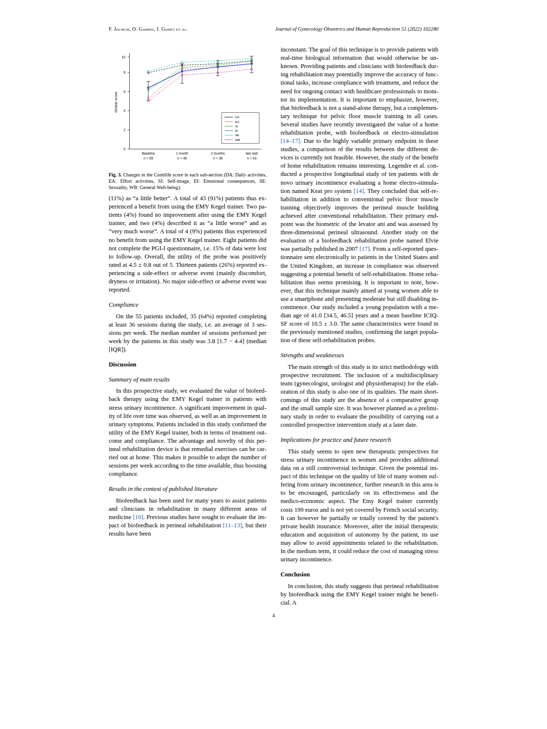F. Jochum, O. Garbin, J. Godet et al.
Journal of Gynecology Obstetrics and Human Reproduction 51 (2022) 102280
0 2 4 6 8 10 Global score Baseline n = 55 1 month n = 46 2 months n = 38 last visit n = 43 DA EA SI EI SE WB
Fig. 3. Changes in the Contilife score in each sub-section (DA: Daily activities, EA: Effort activities, SI: Self-image, EI: Emotional consequences, SE: Sexuality, WB: General Well-being).
(11%) as “a little better”. A total of 43 (91%) patients thus experienced a benefit from using the EMY Kegel trainer. Two patients (4%) found no improvement after using the EMY Kegel trainer, and two (4%) described it as “a little worse” and as “very much worse”. A total of 4 (9%) patients thus experienced no benefit from using the EMY Kegel trainer. Eight patients did not complete the PGI-I questionnaire, i.e. 15% of data were lost to follow-up. Overall, the utility of the probe was positively rated at 4.5 ± 0.8 out of 5. Thirteen patients (26%) reported experiencing a side-effect or adverse event (mainly discomfort, dryness or irritation). No major side-effect or adverse event was reported.
Compliance
On the 55 patients included, 35 (64%) reported completing at least 36 sessions during the study, i.e. an average of 3 sessions per week. The median number of sessions performed per week by the patients in this study was 3.8 [1.7 − 4.4] (median [IQR]).
Discussion
Summary of main results
In this prospective study, we evaluated the value of biofeedback therapy using the EMY Kegel trainer in patients with stress urinary incontinence. A significant improvement in quality of life over time was observed, as well as an improvement in urinary symptoms. Patients included in this study confirmed the utility of the EMY Kegel trainer, both in terms of treatment outcome and compliance. The advantage and novelty of this perineal rehabilitation device is that remedial exercises can be carried out at home. This makes it possible to adapt the number of sessions per week according to the time available, thus boosting compliance.
Results in the context of published literature
Biofeedback has been used for many years to assist patients and clinicians in rehabilitation in many different areas of medicine [10]. Previous studies have sought to evaluate the impact of biofeedback in perineal rehabilitation [11–13], but their results have been
inconstant. The goal of this technique is to provide patients with real-time biological information that would otherwise be unknown. Providing patients and clinicians with biofeedback during rehabilitation may potentially improve the accuracy of functional tasks, increase compliance with treatment, and reduce the need for ongoing contact with healthcare professionals to monitor its implementation. It is important to emphasize, however, that biofeedback is not a stand-alone therapy, but a complementary technique for pelvic floor muscle training in all cases. Several studies have recently investigated the value of a home rehabilitation probe, with biofeedback or electro-stimulation [14–17]. Due to the highly variable primary endpoint in these studies, a comparison of the results between the different devices is currently not feasible. However, the study of the benefit of home rehabilitation remains interesting. Legendre et al. conducted a prospective longitudinal study of ten patients with de novo urinary incontinence evaluating a home electro-stimulation named Keat pro system [14]. They concluded that self-rehabilitation in addition to conventional pelvic floor muscle training objectively improves the perineal muscle building achieved after conventional rehabilitation. Their primary endpoint was the biometric of the levator ani and was assessed by three-dimensional perineal ultrasound. Another study on the evaluation of a biofeedback rehabilitation probe named Elvie was partially published in 2007 [17]. From a self-reported questionnaire sent electronically to patients in the United States and the United Kingdom, an increase in compliance was observed suggesting a potential benefit of self-rehabilitation. Home rehabilitation thus seems promising. It is important to note, however, that this technique mainly aimed at young women able to use a smartphone and presenting moderate but still disabling incontinence. Our study included a young population with a median age of 41.0 [34.5, 46.5] years and a mean baseline ICIQ-SF score of 10.5 ± 3.0. The same characteristics were found in the previously mentioned studies, confirming the target population of these self-rehabilitation probes.
Strengths and weaknesses
The main strength of this study is its strict methodology with prospective recruitment. The inclusion of a multidisciplinary team (gynecologist, urologist and physiotherapist) for the elaboration of this study is also one of its qualities. The main shortcomings of this study are the absence of a comparative group and the small sample size. It was however planned as a preliminary study in order to evaluate the possibility of carrying out a controlled prospective intervention study at a later date.
Implications for practice and future research
This study seems to open new therapeutic perspectives for stress urinary incontinence in women and provides additional data on a still controversial technique. Given the potential impact of this technique on the quality of life of many women suffering from urinary incontinence, further research in this area is to be encouraged, particularly on its effectiveness and the medico-economic aspect. The Emy Kegel trainer currently costs 199 euros and is not yet covered by French social security. It can however be partially or totally covered by the patient's private health insurance. Moreover, after the initial therapeutic education and acquisition of autonomy by the patient, its use may allow to avoid appointments related to the rehabilitation. In the medium term, it could reduce the cost of managing stress urinary incontinence.
Conclusion
In conclusion, this study suggests that perineal rehabilitation by biofeedback using the EMY Kegel trainer might be beneficial. A
4